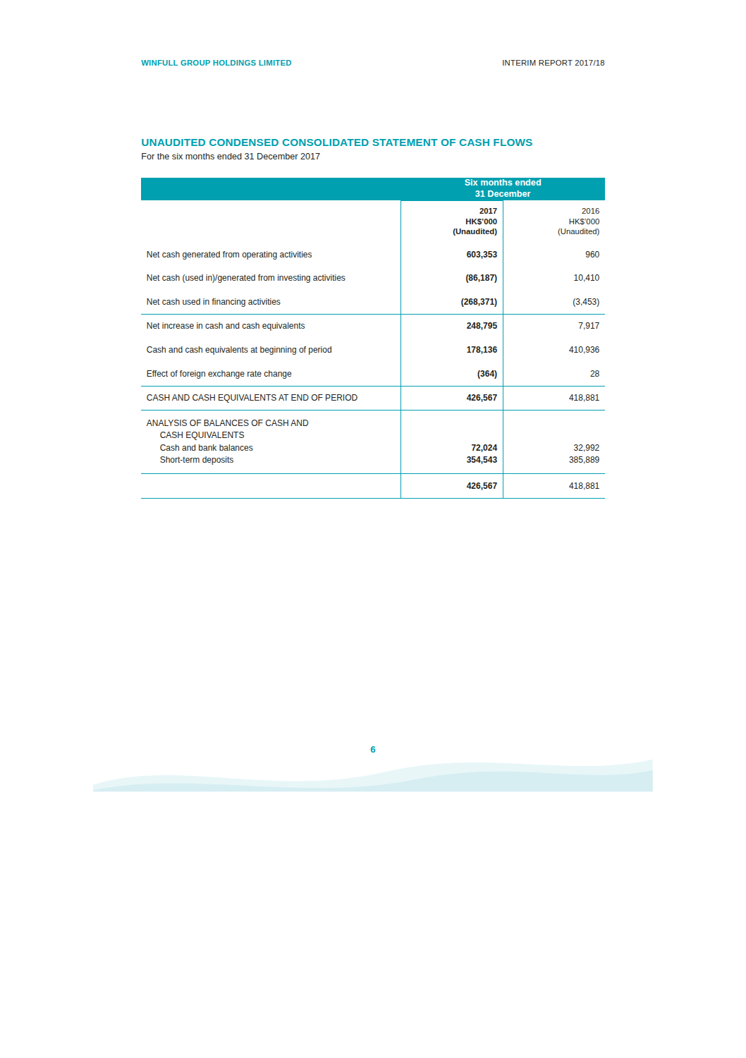WINFULL GROUP HOLDINGS LIMITED
INTERIM REPORT 2017/18
UNAUDITED CONDENSED CONSOLIDATED STATEMENT OF CASH FLOWS
For the six months ended 31 December 2017
| | Six months ended 31 December |
| --- | --- |
| | 2017 HK$’000 (Unaudited) | 2016 HK$’000 (Unaudited) |
| Net cash generated from operating activities | 603,353 | 960 |
| Net cash (used in)/generated from investing activities | (86,187) | 10,410 |
| Net cash used in financing activities | (268,371) | (3,453) |
| Net increase in cash and cash equivalents | 248,795 | 7,917 |
| Cash and cash equivalents at beginning of period | 178,136 | 410,936 |
| Effect of foreign exchange rate change | (364) | 28 |
| CASH AND CASH EQUIVALENTS AT END OF PERIOD | 426,567 | 418,881 |
| ANALYSIS OF BALANCES OF CASH AND CASH EQUIVALENTS Cash and bank balances Short-term deposits | 0 0 72,024 354,543 | 0 0 32,992 385,889 |
| | 426,567 | 418,881 |
6